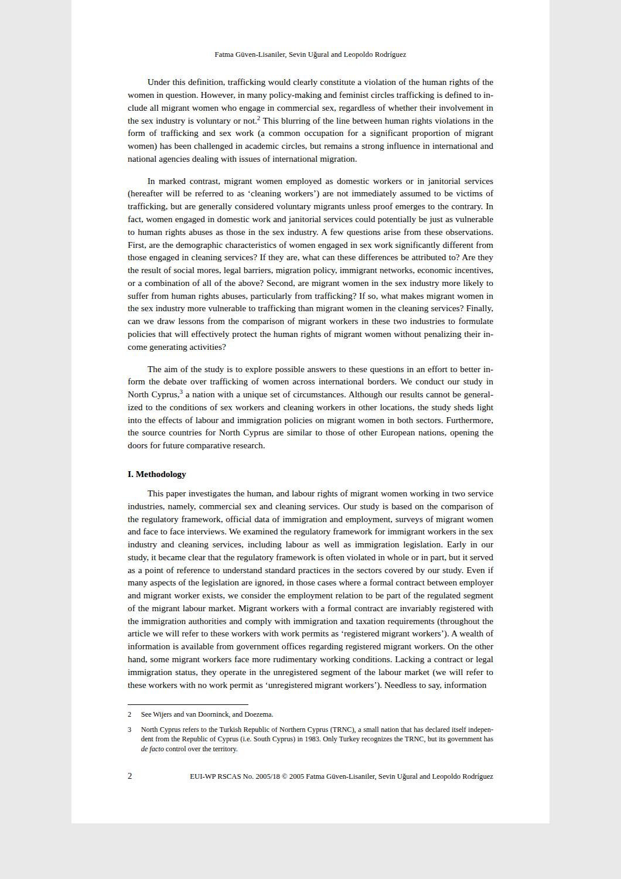Fatma Güven-Lisaniler, Sevin Uğural and Leopoldo Rodríguez
Under this definition, trafficking would clearly constitute a violation of the human rights of the women in question. However, in many policy-making and feminist circles trafficking is defined to include all migrant women who engage in commercial sex, regardless of whether their involvement in the sex industry is voluntary or not.2 This blurring of the line between human rights violations in the form of trafficking and sex work (a common occupation for a significant proportion of migrant women) has been challenged in academic circles, but remains a strong influence in international and national agencies dealing with issues of international migration.
In marked contrast, migrant women employed as domestic workers or in janitorial services (hereafter will be referred to as ‘cleaning workers’) are not immediately assumed to be victims of trafficking, but are generally considered voluntary migrants unless proof emerges to the contrary. In fact, women engaged in domestic work and janitorial services could potentially be just as vulnerable to human rights abuses as those in the sex industry. A few questions arise from these observations. First, are the demographic characteristics of women engaged in sex work significantly different from those engaged in cleaning services? If they are, what can these differences be attributed to? Are they the result of social mores, legal barriers, migration policy, immigrant networks, economic incentives, or a combination of all of the above? Second, are migrant women in the sex industry more likely to suffer from human rights abuses, particularly from trafficking? If so, what makes migrant women in the sex industry more vulnerable to trafficking than migrant women in the cleaning services? Finally, can we draw lessons from the comparison of migrant workers in these two industries to formulate policies that will effectively protect the human rights of migrant women without penalizing their income generating activities?
The aim of the study is to explore possible answers to these questions in an effort to better inform the debate over trafficking of women across international borders. We conduct our study in North Cyprus,3 a nation with a unique set of circumstances. Although our results cannot be generalized to the conditions of sex workers and cleaning workers in other locations, the study sheds light into the effects of labour and immigration policies on migrant women in both sectors. Furthermore, the source countries for North Cyprus are similar to those of other European nations, opening the doors for future comparative research.
I. Methodology
This paper investigates the human, and labour rights of migrant women working in two service industries, namely, commercial sex and cleaning services. Our study is based on the comparison of the regulatory framework, official data of immigration and employment, surveys of migrant women and face to face interviews. We examined the regulatory framework for immigrant workers in the sex industry and cleaning services, including labour as well as immigration legislation. Early in our study, it became clear that the regulatory framework is often violated in whole or in part, but it served as a point of reference to understand standard practices in the sectors covered by our study. Even if many aspects of the legislation are ignored, in those cases where a formal contract between employer and migrant worker exists, we consider the employment relation to be part of the regulated segment of the migrant labour market. Migrant workers with a formal contract are invariably registered with the immigration authorities and comply with immigration and taxation requirements (throughout the article we will refer to these workers with work permits as ‘registered migrant workers’). A wealth of information is available from government offices regarding registered migrant workers. On the other hand, some migrant workers face more rudimentary working conditions. Lacking a contract or legal immigration status, they operate in the unregistered segment of the labour market (we will refer to these workers with no work permit as ‘unregistered migrant workers’). Needless to say, information
2
See Wijers and van Doorninck, and Doezema.
3
North Cyprus refers to the Turkish Republic of Northern Cyprus (TRNC), a small nation that has declared itself independent from the Republic of Cyprus (i.e. South Cyprus) in 1983. Only Turkey recognizes the TRNC, but its government has de facto control over the territory.
2
EUI-WP RSCAS No. 2005/18 © 2005 Fatma Güven-Lisaniler, Sevin Uğural and Leopoldo Rodríguez